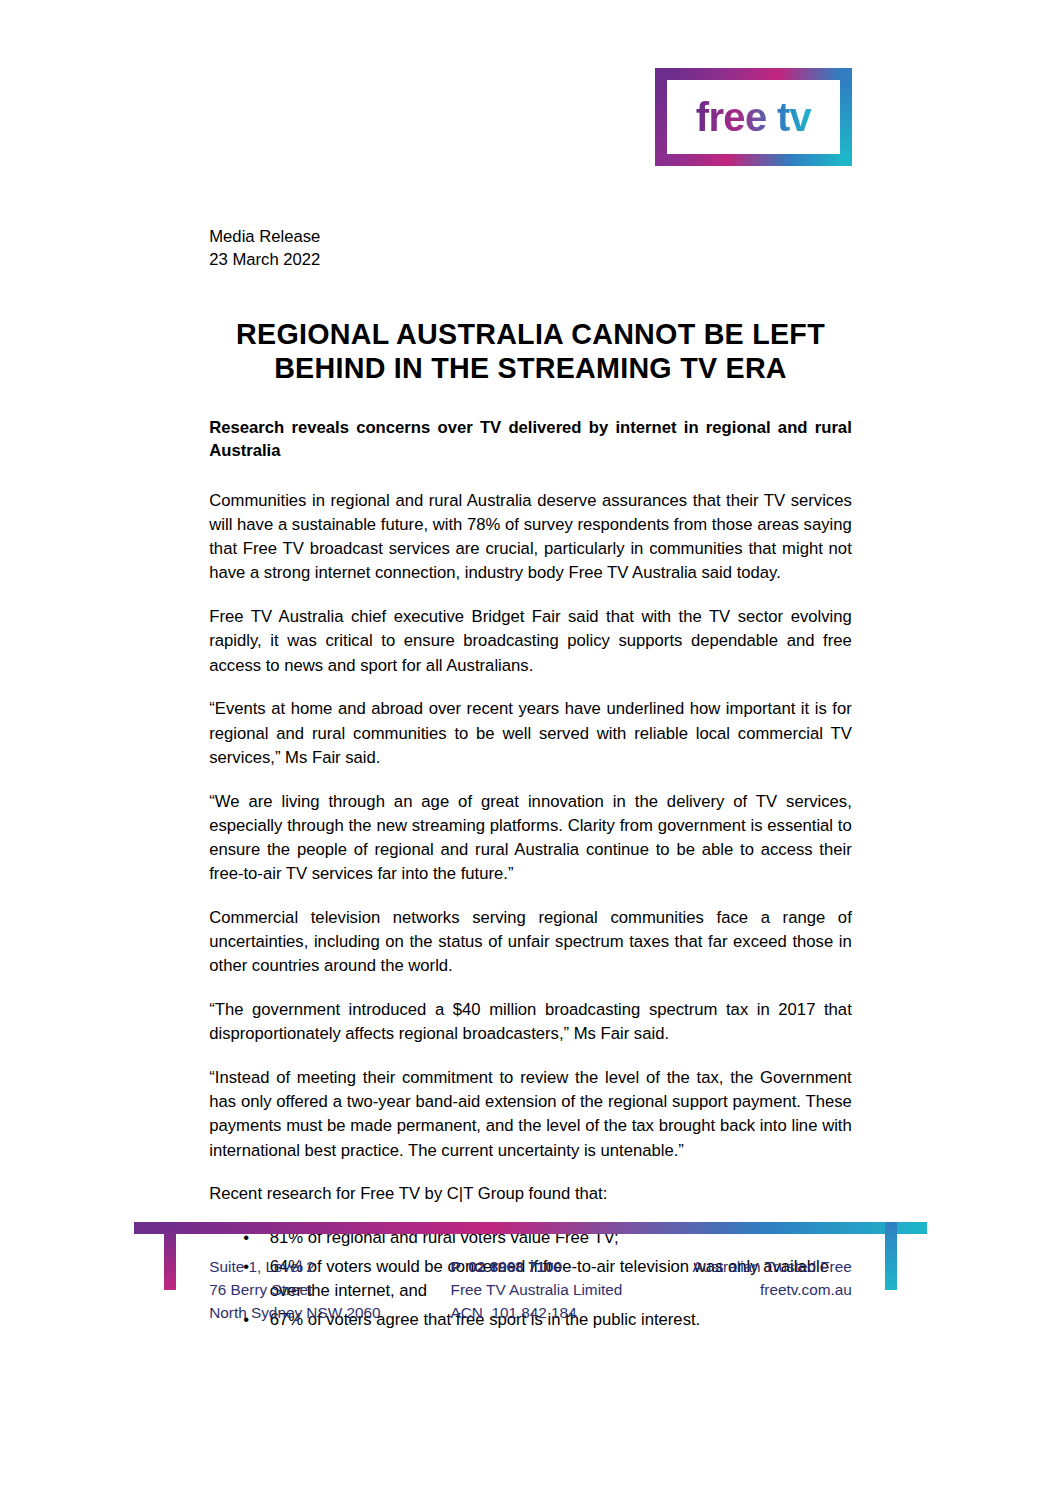free tv
Media Release
23 March 2022
REGIONAL AUSTRALIA CANNOT BE LEFT
BEHIND IN THE STREAMING TV ERA
Research reveals concerns over TV delivered by internet in regional and rural Australia
Communities in regional and rural Australia deserve assurances that their TV services will have a sustainable future, with 78% of survey respondents from those areas saying that Free TV broadcast services are crucial, particularly in communities that might not have a strong internet connection, industry body Free TV Australia said today.
Free TV Australia chief executive Bridget Fair said that with the TV sector evolving rapidly, it was critical to ensure broadcasting policy supports dependable and free access to news and sport for all Australians.
“Events at home and abroad over recent years have underlined how important it is for regional and rural communities to be well served with reliable local commercial TV services,” Ms Fair said.
“We are living through an age of great innovation in the delivery of TV services, especially through the new streaming platforms. Clarity from government is essential to ensure the people of regional and rural Australia continue to be able to access their free-to-air TV services far into the future.”
Commercial television networks serving regional communities face a range of uncertainties, including on the status of unfair spectrum taxes that far exceed those in other countries around the world.
“The government introduced a $40 million broadcasting spectrum tax in 2017 that disproportionately affects regional broadcasters,” Ms Fair said.
“Instead of meeting their commitment to review the level of the tax, the Government has only offered a two-year band-aid extension of the regional support payment. These payments must be made permanent, and the level of the tax brought back into line with international best practice. The current uncertainty is untenable.”
Recent research for Free TV by C|T Group found that:
81% of regional and rural voters value Free TV;
64% of voters would be concerned if free-to-air television was only available over the internet, and
67% of voters agree that free sport is in the public interest.
Suite 1, Level 2
76 Berry Street
North Sydney NSW 2060
P 02 8968 7100
Free TV Australia Limited
ACN 101 842 184
Australian Trusted Free
freetv.com.au